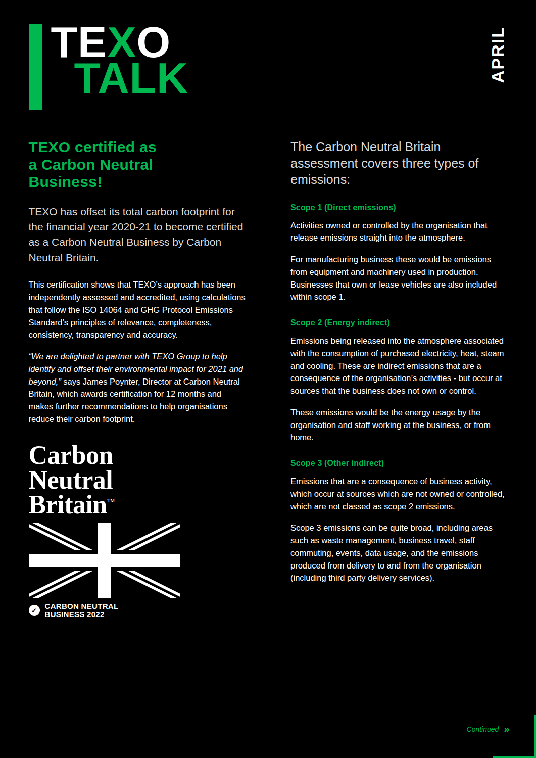TEXO TALK
APRIL
TEXO certified as
a Carbon Neutral
Business!
TEXO has offset its total carbon footprint for the financial year 2020-21 to become certified as a Carbon Neutral Business by Carbon Neutral Britain.
This certification shows that TEXO’s approach has been independently assessed and accredited, using calculations that follow the ISO 14064 and GHG Protocol Emissions Standard’s principles of relevance, completeness, consistency, transparency and accuracy.
“We are delighted to partner with TEXO Group to help identify and offset their environmental impact for 2021 and beyond,” says James Poynter, Director at Carbon Neutral Britain, which awards certification for 12 months and makes further recommendations to help organisations reduce their carbon footprint.
Carbon
Neutral
Britain™
✓ CARBON NEUTRAL
BUSINESS 2022
The Carbon Neutral Britain assessment covers three types of emissions:
Scope 1 (Direct emissions)
Activities owned or controlled by the organisation that release emissions straight into the atmosphere.
For manufacturing business these would be emissions from equipment and machinery used in production. Businesses that own or lease vehicles are also included within scope 1.
Scope 2 (Energy indirect)
Emissions being released into the atmosphere associated with the consumption of purchased electricity, heat, steam and cooling. These are indirect emissions that are a consequence of the organisation’s activities - but occur at sources that the business does not own or control.
These emissions would be the energy usage by the organisation and staff working at the business, or from home.
Scope 3 (Other indirect)
Emissions that are a consequence of business activity, which occur at sources which are not owned or controlled, which are not classed as scope 2 emissions.
Scope 3 emissions can be quite broad, including areas such as waste management, business travel, staff commuting, events, data usage, and the emissions produced from delivery to and from the organisation (including third party delivery services).
Continued »